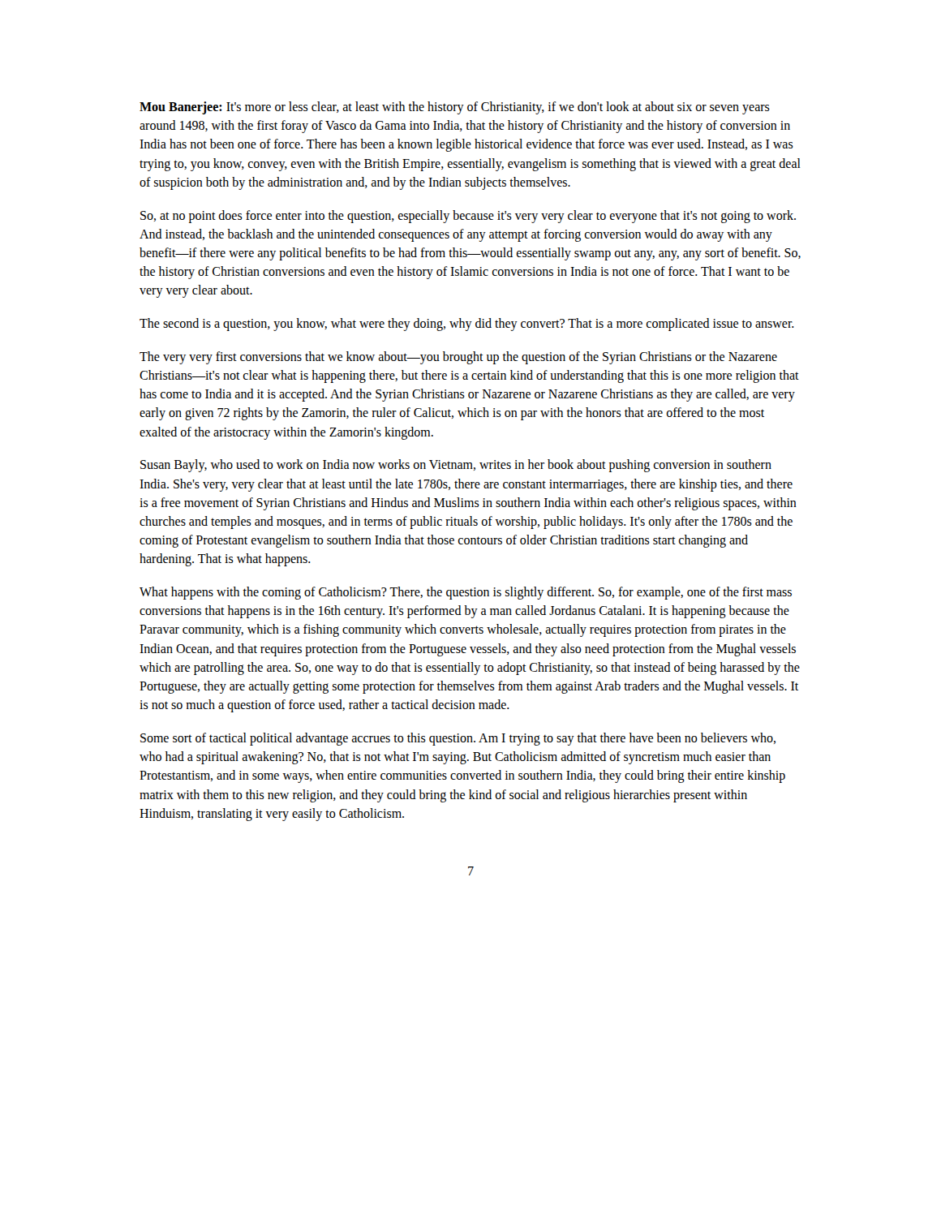Mou Banerjee: It's more or less clear, at least with the history of Christianity, if we don't look at about six or seven years around 1498, with the first foray of Vasco da Gama into India, that the history of Christianity and the history of conversion in India has not been one of force. There has been a known legible historical evidence that force was ever used. Instead, as I was trying to, you know, convey, even with the British Empire, essentially, evangelism is something that is viewed with a great deal of suspicion both by the administration and, and by the Indian subjects themselves.
So, at no point does force enter into the question, especially because it's very very clear to everyone that it's not going to work. And instead, the backlash and the unintended consequences of any attempt at forcing conversion would do away with any benefit—if there were any political benefits to be had from this—would essentially swamp out any, any, any sort of benefit. So, the history of Christian conversions and even the history of Islamic conversions in India is not one of force. That I want to be very very clear about.
The second is a question, you know, what were they doing, why did they convert? That is a more complicated issue to answer.
The very very first conversions that we know about—you brought up the question of the Syrian Christians or the Nazarene Christians—it's not clear what is happening there, but there is a certain kind of understanding that this is one more religion that has come to India and it is accepted. And the Syrian Christians or Nazarene or Nazarene Christians as they are called, are very early on given 72 rights by the Zamorin, the ruler of Calicut, which is on par with the honors that are offered to the most exalted of the aristocracy within the Zamorin's kingdom.
Susan Bayly, who used to work on India now works on Vietnam, writes in her book about pushing conversion in southern India. She's very, very clear that at least until the late 1780s, there are constant intermarriages, there are kinship ties, and there is a free movement of Syrian Christians and Hindus and Muslims in southern India within each other's religious spaces, within churches and temples and mosques, and in terms of public rituals of worship, public holidays. It's only after the 1780s and the coming of Protestant evangelism to southern India that those contours of older Christian traditions start changing and hardening. That is what happens.
What happens with the coming of Catholicism? There, the question is slightly different. So, for example, one of the first mass conversions that happens is in the 16th century. It's performed by a man called Jordanus Catalani. It is happening because the Paravar community, which is a fishing community which converts wholesale, actually requires protection from pirates in the Indian Ocean, and that requires protection from the Portuguese vessels, and they also need protection from the Mughal vessels which are patrolling the area. So, one way to do that is essentially to adopt Christianity, so that instead of being harassed by the Portuguese, they are actually getting some protection for themselves from them against Arab traders and the Mughal vessels. It is not so much a question of force used, rather a tactical decision made.
Some sort of tactical political advantage accrues to this question. Am I trying to say that there have been no believers who, who had a spiritual awakening? No, that is not what I'm saying. But Catholicism admitted of syncretism much easier than Protestantism, and in some ways, when entire communities converted in southern India, they could bring their entire kinship matrix with them to this new religion, and they could bring the kind of social and religious hierarchies present within Hinduism, translating it very easily to Catholicism.
7